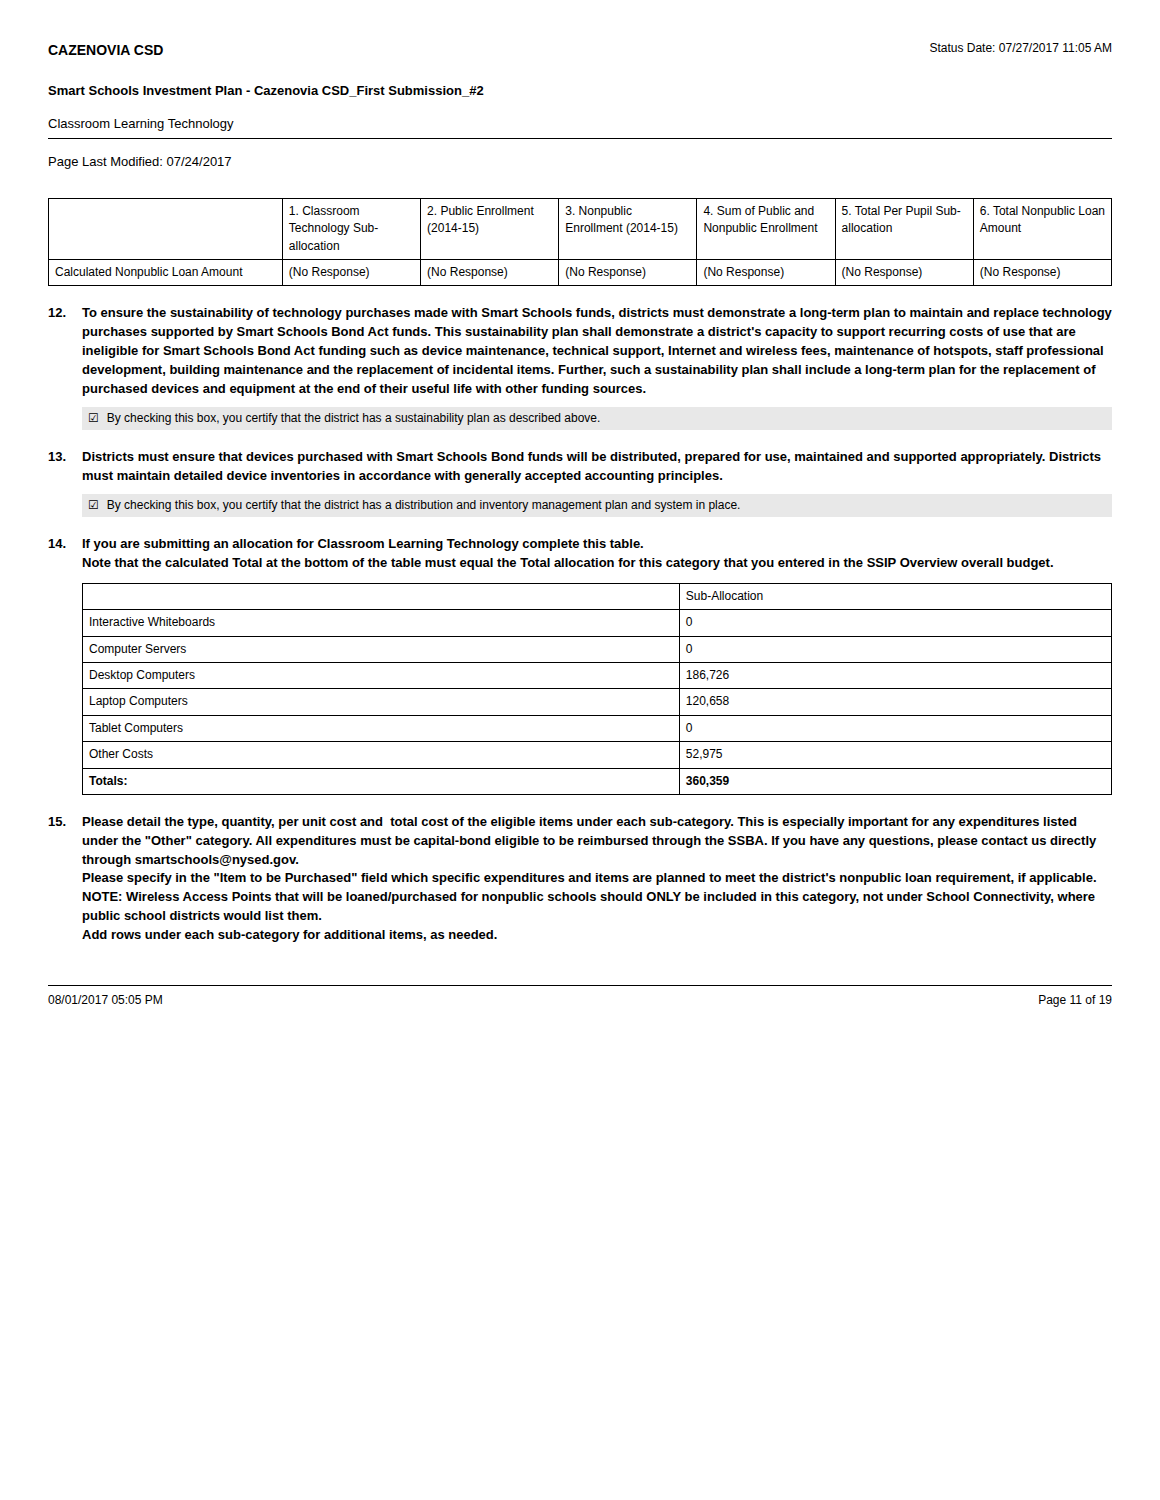CAZENOVIA CSD
Status Date: 07/27/2017 11:05 AM
Smart Schools Investment Plan - Cazenovia CSD_First Submission_#2
Classroom Learning Technology
Page Last Modified: 07/24/2017
| | 1. Classroom Technology Sub-allocation | 2. Public Enrollment (2014-15) | 3. Nonpublic Enrollment (2014-15) | 4. Sum of Public and Nonpublic Enrollment | 5. Total Per Pupil Sub-allocation | 6. Total Nonpublic Loan Amount |
| --- | --- | --- | --- | --- | --- | --- |
| Calculated Nonpublic Loan Amount | (No Response) | (No Response) | (No Response) | (No Response) | (No Response) | (No Response) |
12.
To ensure the sustainability of technology purchases made with Smart Schools funds, districts must demonstrate a long-term plan to maintain and replace technology purchases supported by Smart Schools Bond Act funds. This sustainability plan shall demonstrate a district's capacity to support recurring costs of use that are ineligible for Smart Schools Bond Act funding such as device maintenance, technical support, Internet and wireless fees, maintenance of hotspots, staff professional development, building maintenance and the replacement of incidental items. Further, such a sustainability plan shall include a long-term plan for the replacement of purchased devices and equipment at the end of their useful life with other funding sources.
☑By checking this box, you certify that the district has a sustainability plan as described above.
13.
Districts must ensure that devices purchased with Smart Schools Bond funds will be distributed, prepared for use, maintained and supported appropriately. Districts must maintain detailed device inventories in accordance with generally accepted accounting principles.
☑By checking this box, you certify that the district has a distribution and inventory management plan and system in place.
14.
If you are submitting an allocation for Classroom Learning Technology complete this table.
Note that the calculated Total at the bottom of the table must equal the Total allocation for this category that you entered in the SSIP Overview overall budget.
| | Sub-Allocation |
| --- | --- |
| Interactive Whiteboards | 0 |
| Computer Servers | 0 |
| Desktop Computers | 186,726 |
| Laptop Computers | 120,658 |
| Tablet Computers | 0 |
| Other Costs | 52,975 |
| Totals: | 360,359 |
15.
Please detail the type, quantity, per unit cost and total cost of the eligible items under each sub-category. This is especially important for any expenditures listed under the "Other" category. All expenditures must be capital-bond eligible to be reimbursed through the SSBA. If you have any questions, please contact us directly through smartschools@nysed.gov.
Please specify in the "Item to be Purchased" field which specific expenditures and items are planned to meet the district's nonpublic loan requirement, if applicable.
NOTE: Wireless Access Points that will be loaned/purchased for nonpublic schools should ONLY be included in this category, not under School Connectivity, where public school districts would list them.
Add rows under each sub-category for additional items, as needed.
08/01/2017 05:05 PM
Page 11 of 19